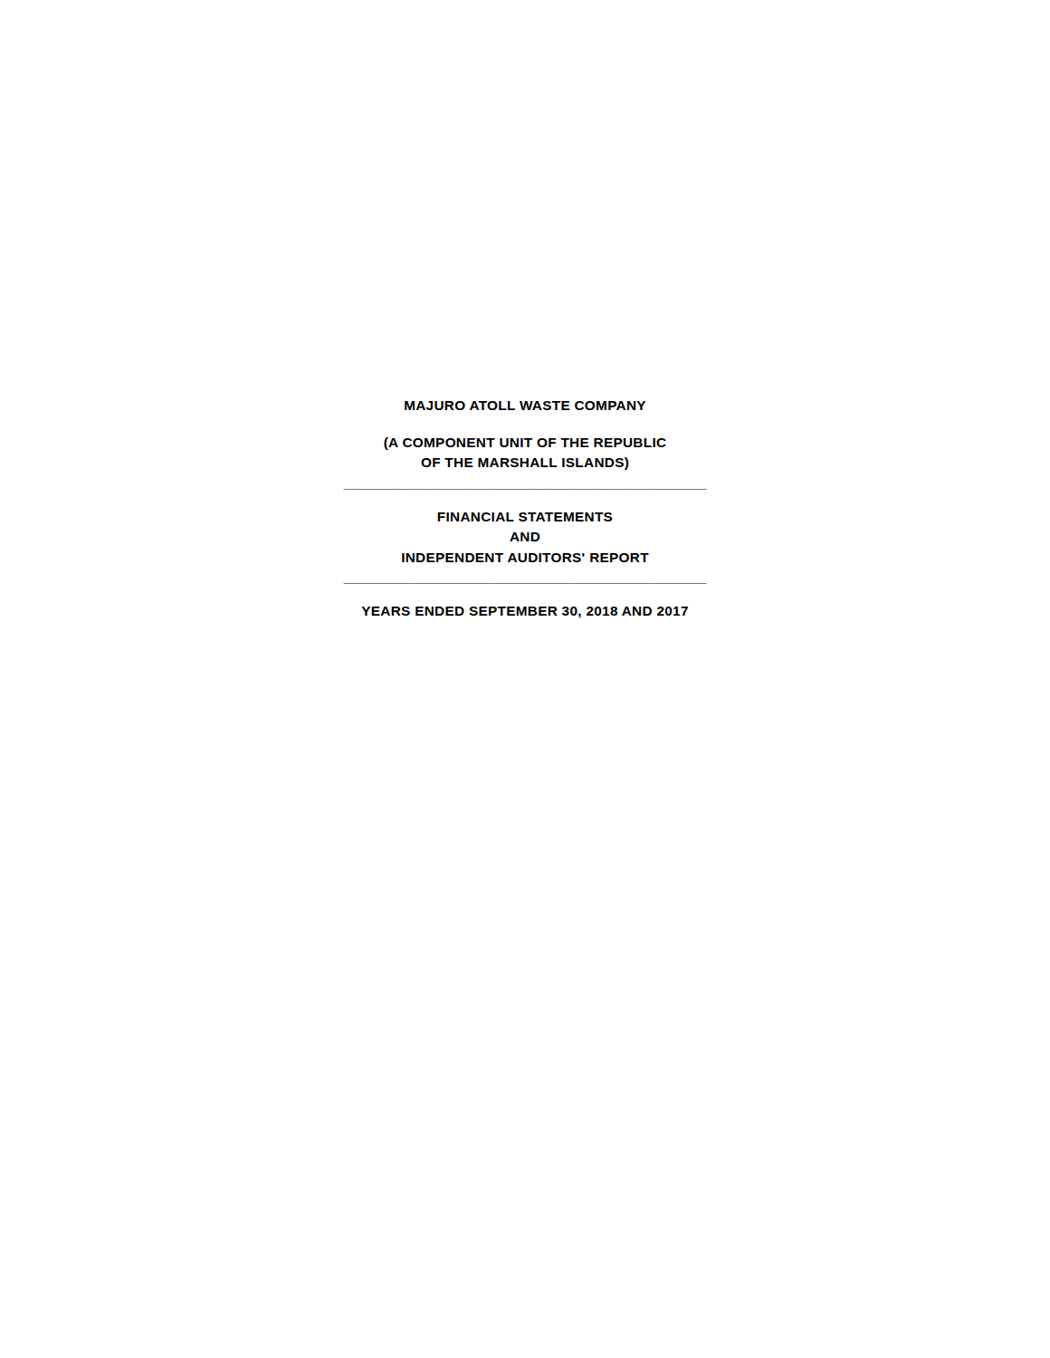MAJURO ATOLL WASTE COMPANY
(A COMPONENT UNIT OF THE REPUBLIC
OF THE MARSHALL ISLANDS)
_______________________________________________
FINANCIAL STATEMENTS
AND
INDEPENDENT AUDITORS' REPORT
_______________________________________________
YEARS ENDED SEPTEMBER 30, 2018 AND 2017